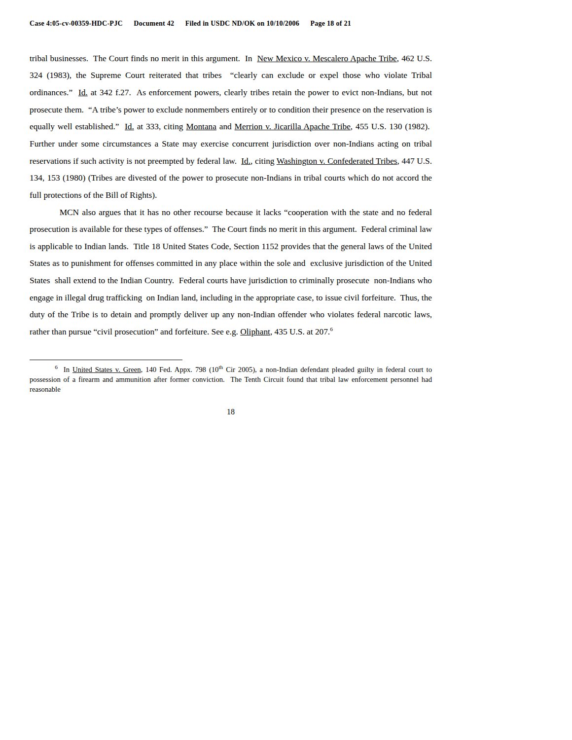Case 4:05-cv-00359-HDC-PJC Document 42 Filed in USDC ND/OK on 10/10/2006 Page 18 of 21
tribal businesses. The Court finds no merit in this argument. In New Mexico v. Mescalero Apache Tribe, 462 U.S. 324 (1983), the Supreme Court reiterated that tribes “clearly can exclude or expel those who violate Tribal ordinances.” Id. at 342 f.27. As enforcement powers, clearly tribes retain the power to evict non-Indians, but not prosecute them. “A tribe’s power to exclude nonmembers entirely or to condition their presence on the reservation is equally well established.” Id. at 333, citing Montana and Merrion v. Jicarilla Apache Tribe, 455 U.S. 130 (1982). Further under some circumstances a State may exercise concurrent jurisdiction over non-Indians acting on tribal reservations if such activity is not preempted by federal law. Id., citing Washington v. Confederated Tribes, 447 U.S. 134, 153 (1980) (Tribes are divested of the power to prosecute non-Indians in tribal courts which do not accord the full protections of the Bill of Rights).
MCN also argues that it has no other recourse because it lacks “cooperation with the state and no federal prosecution is available for these types of offenses.” The Court finds no merit in this argument. Federal criminal law is applicable to Indian lands. Title 18 United States Code, Section 1152 provides that the general laws of the United States as to punishment for offenses committed in any place within the sole and exclusive jurisdiction of the United States shall extend to the Indian Country. Federal courts have jurisdiction to criminally prosecute non-Indians who engage in illegal drug trafficking on Indian land, including in the appropriate case, to issue civil forfeiture. Thus, the duty of the Tribe is to detain and promptly deliver up any non-Indian offender who violates federal narcotic laws, rather than pursue “civil prosecution” and forfeiture. See e.g. Oliphant, 435 U.S. at 207.6
6 In United States v. Green, 140 Fed. Appx. 798 (10th Cir 2005), a non-Indian defendant pleaded guilty in federal court to possession of a firearm and ammunition after former conviction. The Tenth Circuit found that tribal law enforcement personnel had reasonable
18